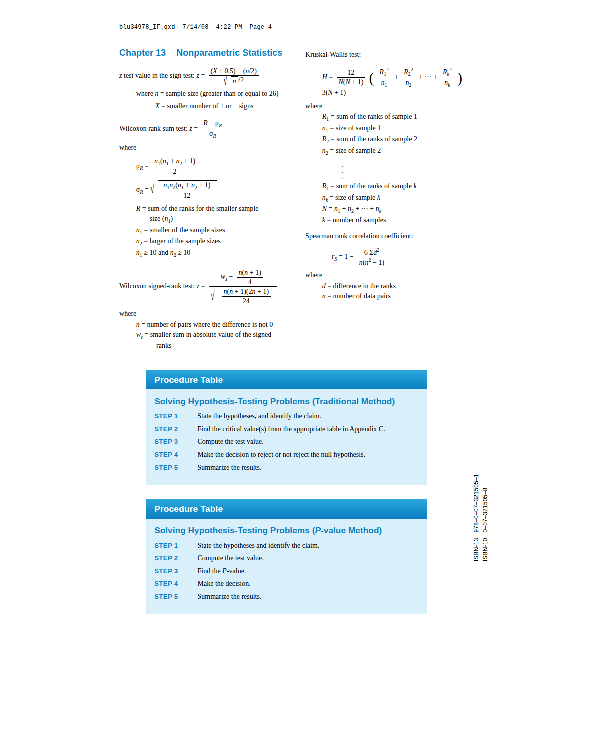blu34978_IF.qxd 7/14/08 4:22 PM Page 4
Chapter 13 Nonparametric Statistics
z test value in the sign test: z = (X + 0.5) − (n/2) n/2
where n = sample size (greater than or equal to 26)
X = smaller number of + or − signs
Wilcoxon rank sum test: z = R − μR σR
where
μR = n1(n1 + n2 + 1) 2
σR = n1n2(n1 + n2 + 1) 12
R = sum of the ranks for the smaller sample
size (n1)
n1 = smaller of the sample sizes
n2 = larger of the sample sizes
n1 ≥ 10 and n2 ≥ 10
Wilcoxon signed-rank test: z = ws − n(n + 1) 4 n(n + 1)(2n + 1) 24
where
n = number of pairs where the difference is not 0
ws = smaller sum in absolute value of the signed
ranks
Kruskal-Wallis test:
H = 12 N(N + 1) ( R12 n1 + R22 n2 + ··· + Rk2 nk ) − 3(N + 1)
where
R1 = sum of the ranks of sample 1
n1 = size of sample 1
R2 = sum of the ranks of sample 2
n2 = size of sample 2
.
.
.
Rk = sum of the ranks of sample k
nk = size of sample k
N = n1 + n2 + ··· + nk
k = number of samples
Spearman rank correlation coefficient:
rS = 1 − 6 Σd2 n(n2 − 1)
where
d = difference in the ranks
n = number of data pairs
Procedure Table
Solving Hypothesis-Testing Problems (Traditional Method)
STEP 1 State the hypotheses, and identify the claim.
STEP 2 Find the critical value(s) from the appropriate table in Appendix C.
STEP 3 Compute the test value.
STEP 4 Make the decision to reject or not reject the null hypothesis.
STEP 5 Summarize the results.
Procedure Table
Solving Hypothesis-Testing Problems (P-value Method)
STEP 1 State the hypotheses and identify the claim.
STEP 2 Compute the test value.
STEP 3 Find the P-value.
STEP 4 Make the decision.
STEP 5 Summarize the results.
ISBN-13: 978–0–07–321505–1 ISBN-10: 0–07–321505–8